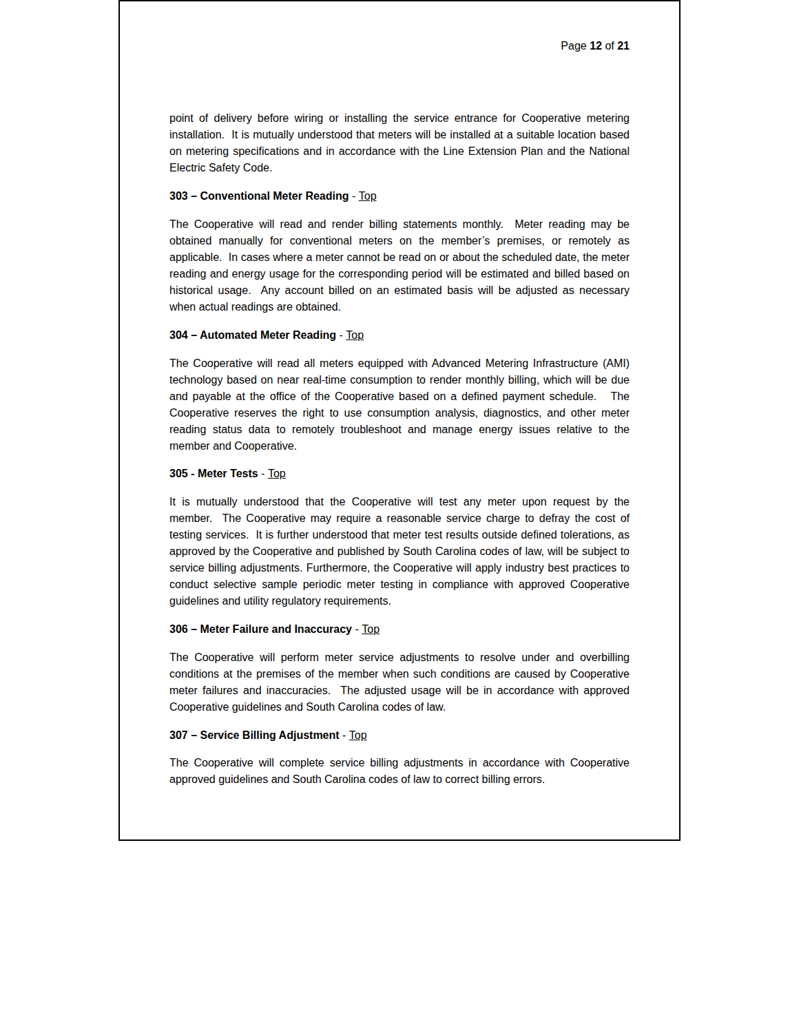Page 12 of 21
point of delivery before wiring or installing the service entrance for Cooperative metering installation. It is mutually understood that meters will be installed at a suitable location based on metering specifications and in accordance with the Line Extension Plan and the National Electric Safety Code.
303 – Conventional Meter Reading - Top
The Cooperative will read and render billing statements monthly. Meter reading may be obtained manually for conventional meters on the member’s premises, or remotely as applicable. In cases where a meter cannot be read on or about the scheduled date, the meter reading and energy usage for the corresponding period will be estimated and billed based on historical usage. Any account billed on an estimated basis will be adjusted as necessary when actual readings are obtained.
304 – Automated Meter Reading - Top
The Cooperative will read all meters equipped with Advanced Metering Infrastructure (AMI) technology based on near real-time consumption to render monthly billing, which will be due and payable at the office of the Cooperative based on a defined payment schedule. The Cooperative reserves the right to use consumption analysis, diagnostics, and other meter reading status data to remotely troubleshoot and manage energy issues relative to the member and Cooperative.
305 - Meter Tests - Top
It is mutually understood that the Cooperative will test any meter upon request by the member. The Cooperative may require a reasonable service charge to defray the cost of testing services. It is further understood that meter test results outside defined tolerations, as approved by the Cooperative and published by South Carolina codes of law, will be subject to service billing adjustments. Furthermore, the Cooperative will apply industry best practices to conduct selective sample periodic meter testing in compliance with approved Cooperative guidelines and utility regulatory requirements.
306 – Meter Failure and Inaccuracy - Top
The Cooperative will perform meter service adjustments to resolve under and overbilling conditions at the premises of the member when such conditions are caused by Cooperative meter failures and inaccuracies. The adjusted usage will be in accordance with approved Cooperative guidelines and South Carolina codes of law.
307 – Service Billing Adjustment - Top
The Cooperative will complete service billing adjustments in accordance with Cooperative approved guidelines and South Carolina codes of law to correct billing errors.